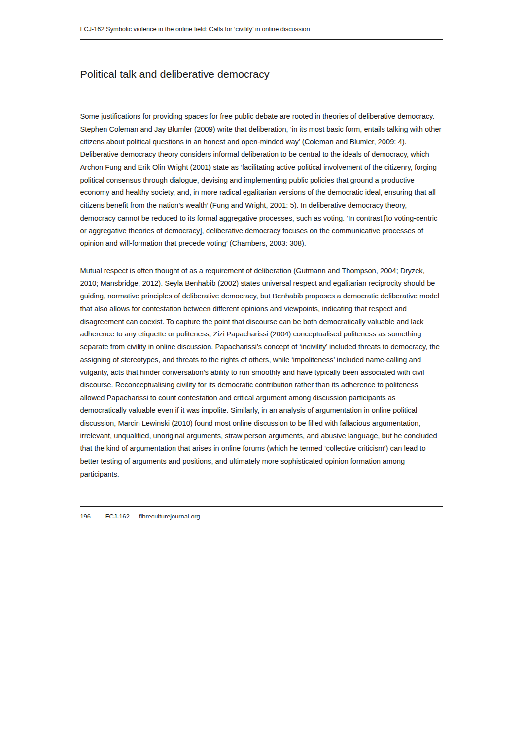FCJ-162 Symbolic violence in the online field: Calls for ‘civility’ in online discussion
Political talk and deliberative democracy
Some justifications for providing spaces for free public debate are rooted in theories of deliberative democracy. Stephen Coleman and Jay Blumler (2009) write that deliberation, ‘in its most basic form, entails talking with other citizens about political questions in an honest and open-minded way’ (Coleman and Blumler, 2009: 4). Deliberative democracy theory considers informal deliberation to be central to the ideals of democracy, which Archon Fung and Erik Olin Wright (2001) state as ‘facilitating active political involvement of the citizenry, forging political consensus through dialogue, devising and implementing public policies that ground a productive economy and healthy society, and, in more radical egalitarian versions of the democratic ideal, ensuring that all citizens benefit from the nation’s wealth’ (Fung and Wright, 2001: 5). In deliberative democracy theory, democracy cannot be reduced to its formal aggregative processes, such as voting. ‘In contrast [to voting-centric or aggregative theories of democracy], deliberative democracy focuses on the communicative processes of opinion and will-formation that precede voting’ (Chambers, 2003: 308).
Mutual respect is often thought of as a requirement of deliberation (Gutmann and Thompson, 2004; Dryzek, 2010; Mansbridge, 2012). Seyla Benhabib (2002) states universal respect and egalitarian reciprocity should be guiding, normative principles of deliberative democracy, but Benhabib proposes a democratic deliberative model that also allows for contestation between different opinions and viewpoints, indicating that respect and disagreement can coexist. To capture the point that discourse can be both democratically valuable and lack adherence to any etiquette or politeness, Zizi Papacharissi (2004) conceptualised politeness as something separate from civility in online discussion. Papacharissi’s concept of ‘incivility’ included threats to democracy, the assigning of stereotypes, and threats to the rights of others, while ‘impoliteness’ included name-calling and vulgarity, acts that hinder conversation’s ability to run smoothly and have typically been associated with civil discourse. Reconceptualising civility for its democratic contribution rather than its adherence to politeness allowed Papacharissi to count contestation and critical argument among discussion participants as democratically valuable even if it was impolite. Similarly, in an analysis of argumentation in online political discussion, Marcin Lewinski (2010) found most online discussion to be filled with fallacious argumentation, irrelevant, unqualified, unoriginal arguments, straw person arguments, and abusive language, but he concluded that the kind of argumentation that arises in online forums (which he termed ‘collective criticism’) can lead to better testing of arguments and positions, and ultimately more sophisticated opinion formation among participants.
196 FCJ-162 fibreculturejournal.org